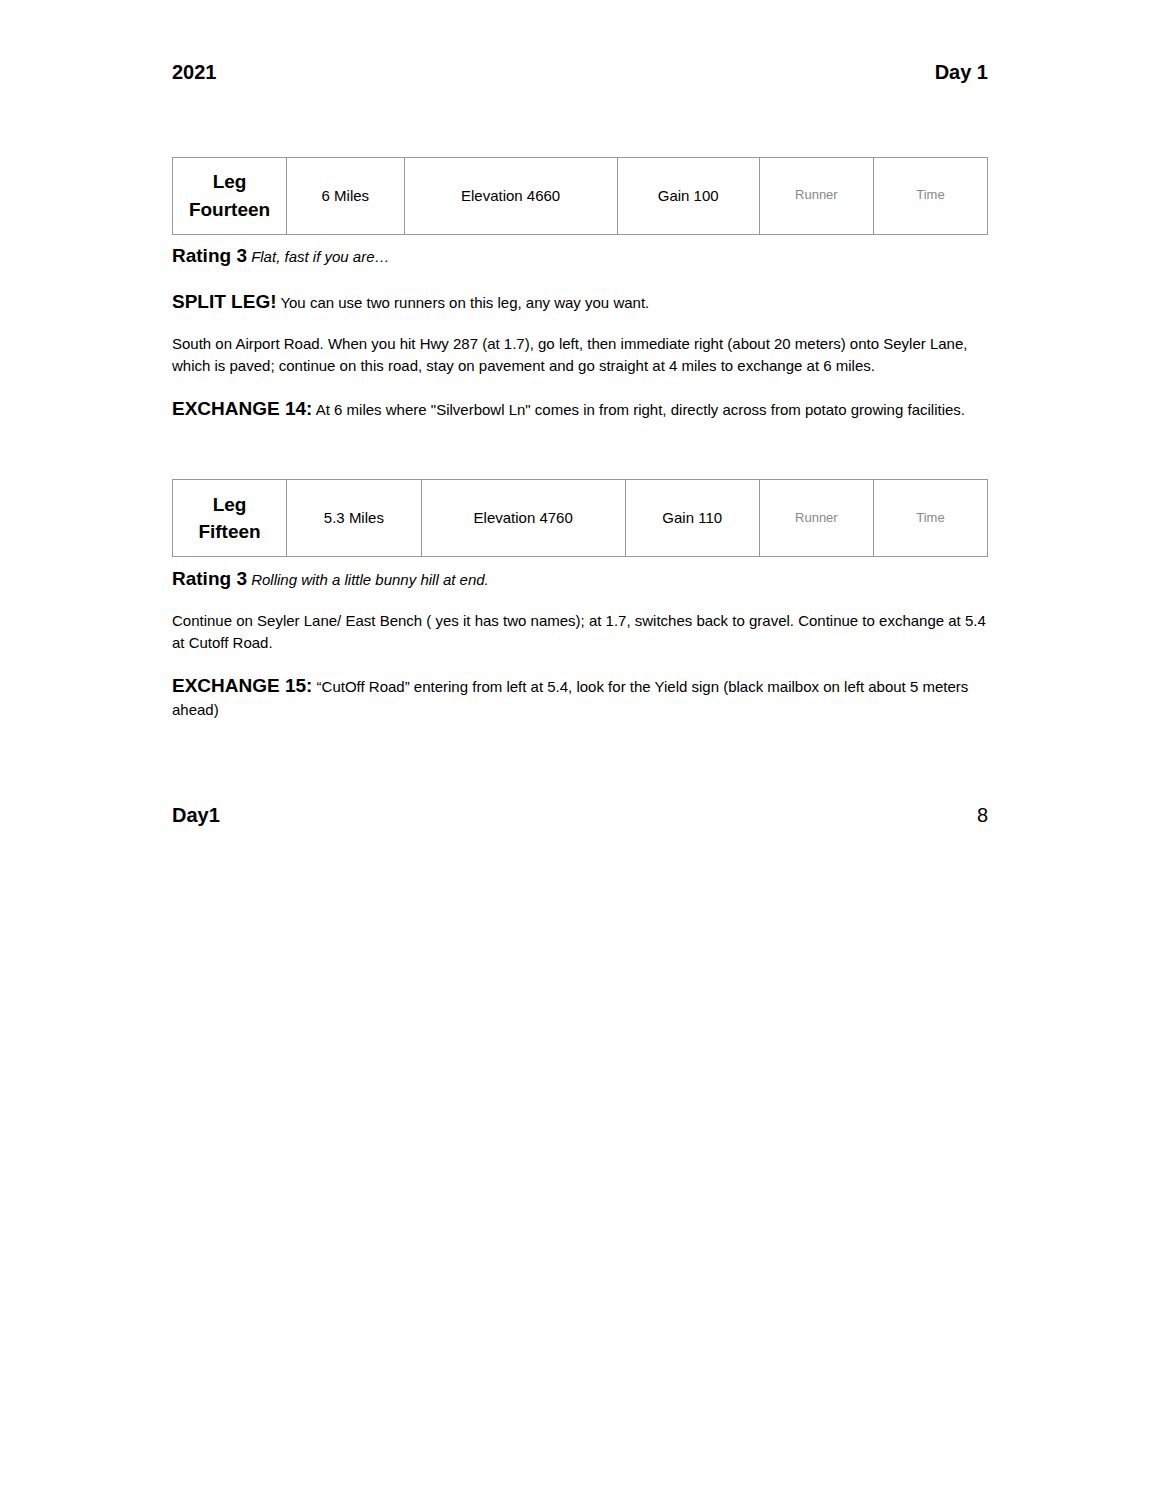2021 Day 1
| Leg Fourteen | 6 Miles | Elevation 4660 | Gain 100 | Runner | Time |
Rating 3 Flat, fast if you are…
SPLIT LEG! You can use two runners on this leg, any way you want.
South on Airport Road. When you hit Hwy 287 (at 1.7), go left, then immediate right (about 20 meters) onto Seyler Lane, which is paved; continue on this road, stay on pavement and go straight at 4 miles to exchange at 6 miles.
EXCHANGE 14: At 6 miles where "Silverbowl Ln" comes in from right, directly across from potato growing facilities.
| Leg Fifteen | 5.3 Miles | Elevation 4760 | Gain 110 | Runner | Time |
Rating 3 Rolling with a little bunny hill at end.
Continue on Seyler Lane/ East Bench ( yes it has two names); at 1.7, switches back to gravel. Continue to exchange at 5.4 at Cutoff Road.
EXCHANGE 15: “CutOff Road” entering from left at 5.4, look for the Yield sign (black mailbox on left about 5 meters ahead)
Day1 8